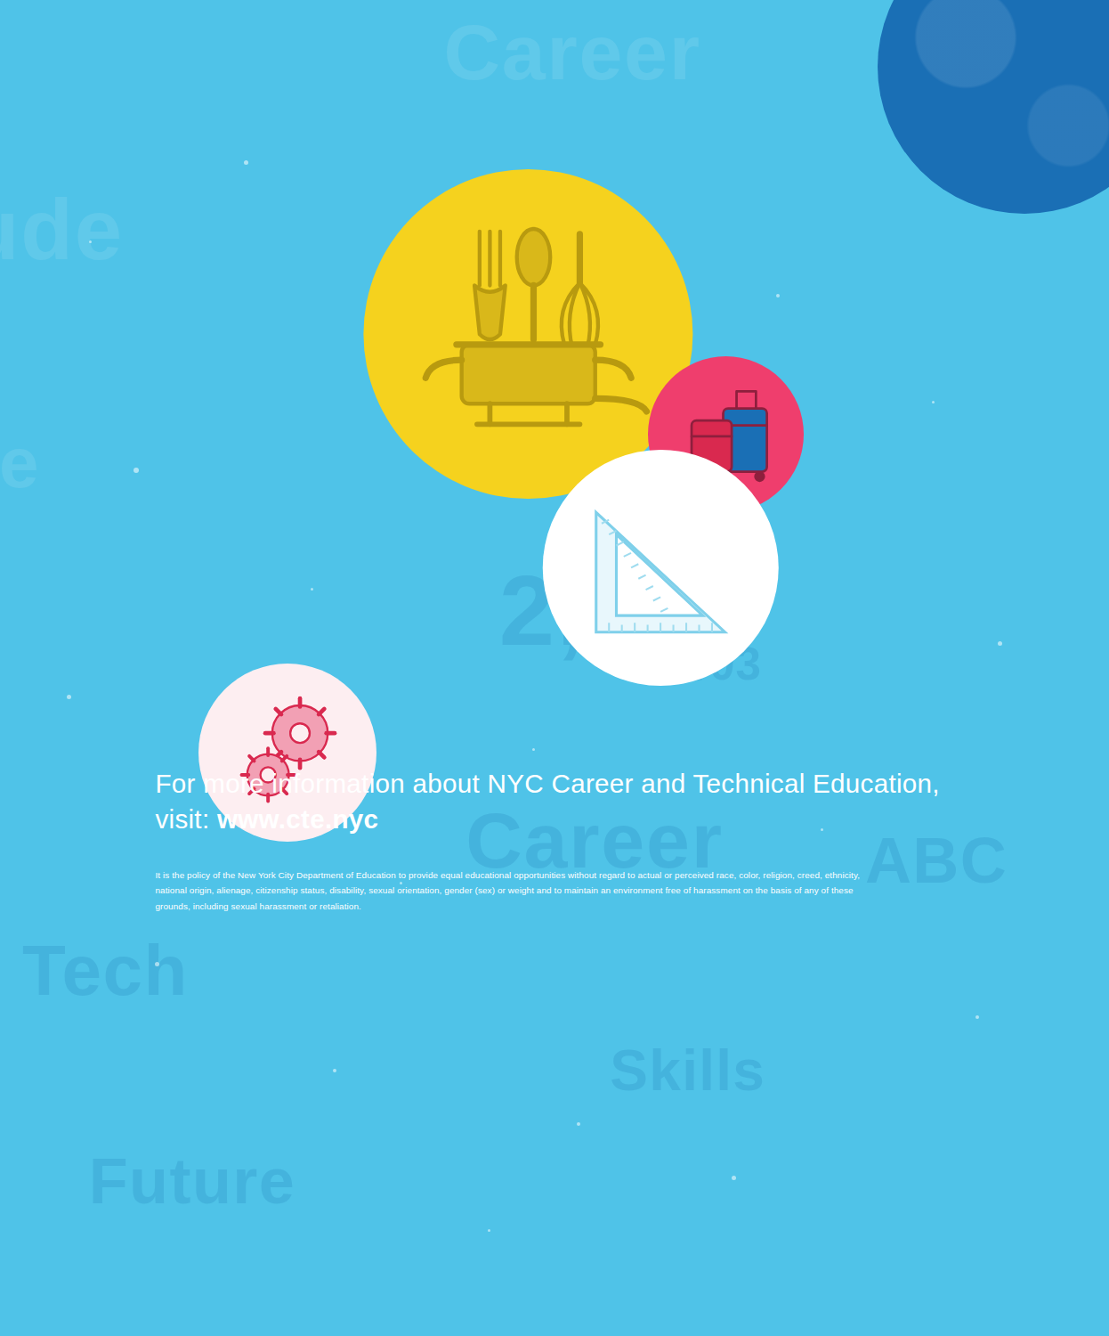Career
ude
le
2,000
23/03
Career
ABC
Tech
Skills
Future
For more information about NYC Career and Technical Education, visit: www.cte.nyc
It is the policy of the New York City Department of Education to provide equal educational opportunities without regard to actual or perceived race, color, religion, creed, ethnicity, national origin, alienage, citizenship status, disability, sexual orientation, gender (sex) or weight and to maintain an environment free of harassment on the basis of any of these grounds, including sexual harassment or retaliation.